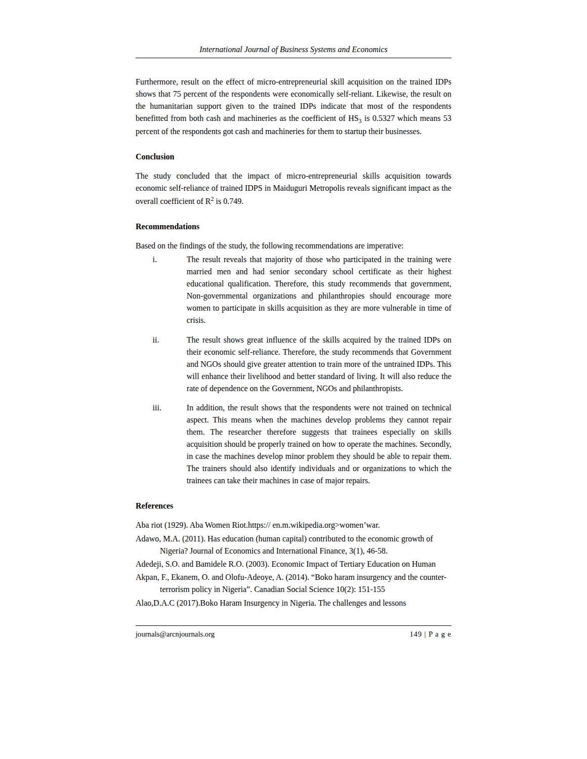International Journal of Business Systems and Economics
Furthermore, result on the effect of micro-entrepreneurial skill acquisition on the trained IDPs shows that 75 percent of the respondents were economically self-reliant. Likewise, the result on the humanitarian support given to the trained IDPs indicate that most of the respondents benefitted from both cash and machineries as the coefficient of HS3 is 0.5327 which means 53 percent of the respondents got cash and machineries for them to startup their businesses.
Conclusion
The study concluded that the impact of micro-entrepreneurial skills acquisition towards economic self-reliance of trained IDPS in Maiduguri Metropolis reveals significant impact as the overall coefficient of R2 is 0.749.
Recommendations
Based on the findings of the study, the following recommendations are imperative:
i. The result reveals that majority of those who participated in the training were married men and had senior secondary school certificate as their highest educational qualification. Therefore, this study recommends that government, Non-governmental organizations and philanthropies should encourage more women to participate in skills acquisition as they are more vulnerable in time of crisis.
ii. The result shows great influence of the skills acquired by the trained IDPs on their economic self-reliance. Therefore, the study recommends that Government and NGOs should give greater attention to train more of the untrained IDPs. This will enhance their livelihood and better standard of living. It will also reduce the rate of dependence on the Government, NGOs and philanthropists.
iii. In addition, the result shows that the respondents were not trained on technical aspect. This means when the machines develop problems they cannot repair them. The researcher therefore suggests that trainees especially on skills acquisition should be properly trained on how to operate the machines. Secondly, in case the machines develop minor problem they should be able to repair them. The trainers should also identify individuals and or organizations to which the trainees can take their machines in case of major repairs.
References
Aba riot (1929). Aba Women Riot.https:// en.m.wikipedia.org>women’war.
Adawo, M.A. (2011). Has education (human capital) contributed to the economic growth of Nigeria? Journal of Economics and International Finance, 3(1), 46-58.
Adedeji, S.O. and Bamidele R.O. (2003). Economic Impact of Tertiary Education on Human
Akpan, F., Ekanem, O. and Olofu-Adeoye, A. (2014). “Boko haram insurgency and the counter-terrorism policy in Nigeria”. Canadian Social Science 10(2): 151-155
Alao,D.A.C (2017).Boko Haram Insurgency in Nigeria. The challenges and lessons
journals@arcnjournals.org 149 | P a g e